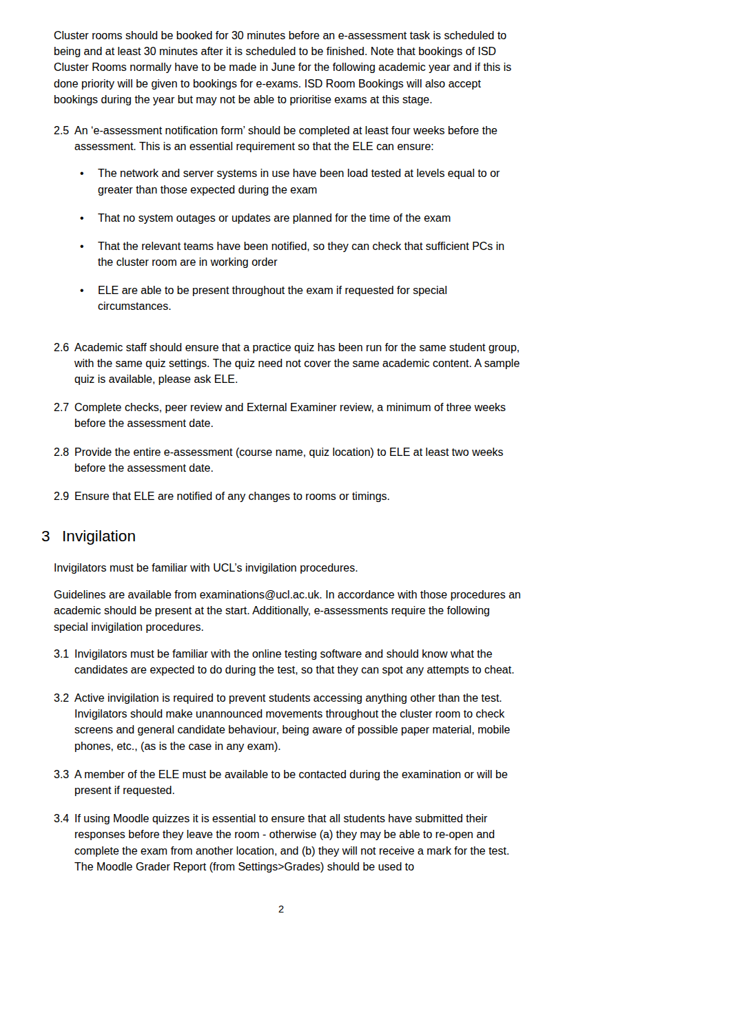Cluster rooms should be booked for 30 minutes before an e-assessment task is scheduled to being and at least 30 minutes after it is scheduled to be finished. Note that bookings of ISD Cluster Rooms normally have to be made in June for the following academic year and if this is done priority will be given to bookings for e-exams. ISD Room Bookings will also accept bookings during the year but may not be able to prioritise exams at this stage.
2.5
An ‘e-assessment notification form’ should be completed at least four weeks before the assessment. This is an essential requirement so that the ELE can ensure:
The network and server systems in use have been load tested at levels equal to or greater than those expected during the exam
That no system outages or updates are planned for the time of the exam
That the relevant teams have been notified, so they can check that sufficient PCs in the cluster room are in working order
ELE are able to be present throughout the exam if requested for special circumstances.
2.6
Academic staff should ensure that a practice quiz has been run for the same student group, with the same quiz settings. The quiz need not cover the same academic content. A sample quiz is available, please ask ELE.
2.7
Complete checks, peer review and External Examiner review, a minimum of three weeks before the assessment date.
2.8
Provide the entire e-assessment (course name, quiz location) to ELE at least two weeks before the assessment date.
2.9
Ensure that ELE are notified of any changes to rooms or timings.
3 Invigilation
Invigilators must be familiar with UCL’s invigilation procedures.
Guidelines are available from examinations@ucl.ac.uk. In accordance with those procedures an academic should be present at the start. Additionally, e-assessments require the following special invigilation procedures.
3.1
Invigilators must be familiar with the online testing software and should know what the candidates are expected to do during the test, so that they can spot any attempts to cheat.
3.2
Active invigilation is required to prevent students accessing anything other than the test. Invigilators should make unannounced movements throughout the cluster room to check screens and general candidate behaviour, being aware of possible paper material, mobile phones, etc., (as is the case in any exam).
3.3
A member of the ELE must be available to be contacted during the examination or will be present if requested.
3.4
If using Moodle quizzes it is essential to ensure that all students have submitted their responses before they leave the room - otherwise (a) they may be able to re-open and complete the exam from another location, and (b) they will not receive a mark for the test. The Moodle Grader Report (from Settings>Grades) should be used to
2